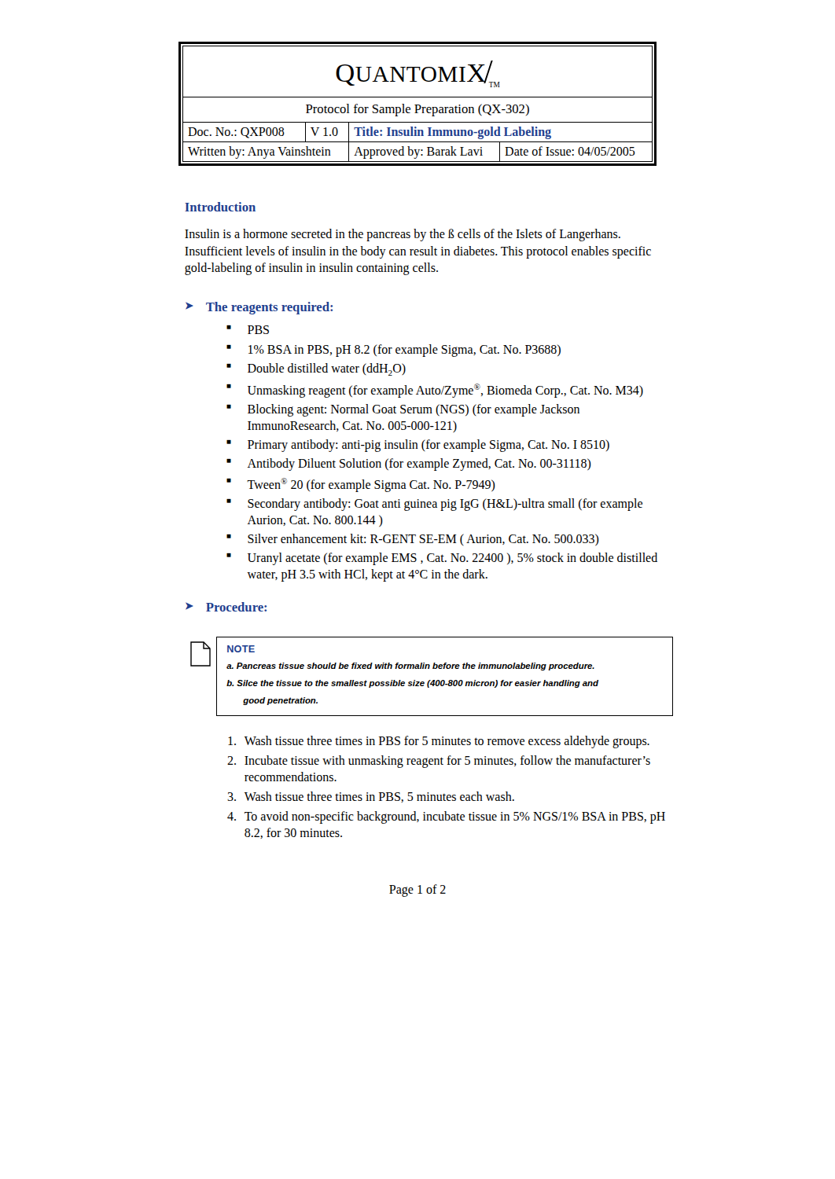QUANTOMIX TM
Protocol for Sample Preparation (QX-302)
| Doc. No.: QXP008 | V 1.0 | Title: Insulin Immuno-gold Labeling |
| Written by: Anya Vainshtein | Approved by: Barak Lavi | Date of Issue: 04/05/2005 |
Introduction
Insulin is a hormone secreted in the pancreas by the ß cells of the Islets of Langerhans. Insufficient levels of insulin in the body can result in diabetes. This protocol enables specific gold-labeling of insulin in insulin containing cells.
The reagents required:
PBS
1% BSA in PBS, pH 8.2 (for example Sigma, Cat. No. P3688)
Double distilled water (ddH2O)
Unmasking reagent (for example Auto/Zyme®, Biomeda Corp., Cat. No. M34)
Blocking agent: Normal Goat Serum (NGS) (for example Jackson ImmunoResearch, Cat. No. 005-000-121)
Primary antibody: anti-pig insulin (for example Sigma, Cat. No. I 8510)
Antibody Diluent Solution (for example Zymed, Cat. No. 00-31118)
Tween® 20 (for example Sigma Cat. No. P-7949)
Secondary antibody: Goat anti guinea pig IgG (H&L)-ultra small (for example Aurion, Cat. No. 800.144 )
Silver enhancement kit: R-GENT SE-EM ( Aurion, Cat. No. 500.033)
Uranyl acetate (for example EMS , Cat. No. 22400 ), 5% stock in double distilled water, pH 3.5 with HCl, kept at 4°C in the dark.
Procedure:
NOTE
a. Pancreas tissue should be fixed with formalin before the immunolabeling procedure.
b. Silce the tissue to the smallest possible size (400-800 micron) for easier handling and
good penetration.
Wash tissue three times in PBS for 5 minutes to remove excess aldehyde groups.
Incubate tissue with unmasking reagent for 5 minutes, follow the manufacturer’s recommendations.
Wash tissue three times in PBS, 5 minutes each wash.
To avoid non-specific background, incubate tissue in 5% NGS/1% BSA in PBS, pH 8.2, for 30 minutes.
Page 1 of 2